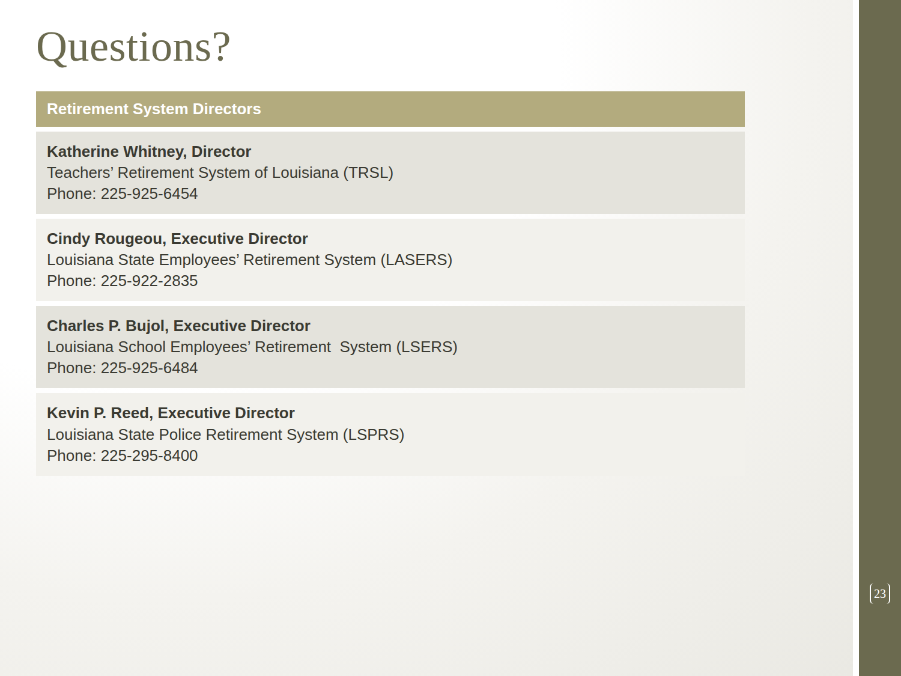Questions?
| Retirement System Directors |
| --- |
| Katherine Whitney, Director Teachers’ Retirement System of Louisiana (TRSL) Phone: 225-925-6454 |
| Cindy Rougeou, Executive Director Louisiana State Employees’ Retirement System (LASERS) Phone: 225-922-2835 |
| Charles P. Bujol, Executive Director Louisiana School Employees’ Retirement System (LSERS) Phone: 225-925-6484 |
| Kevin P. Reed, Executive Director Louisiana State Police Retirement System (LSPRS) Phone: 225-295-8400 |
23